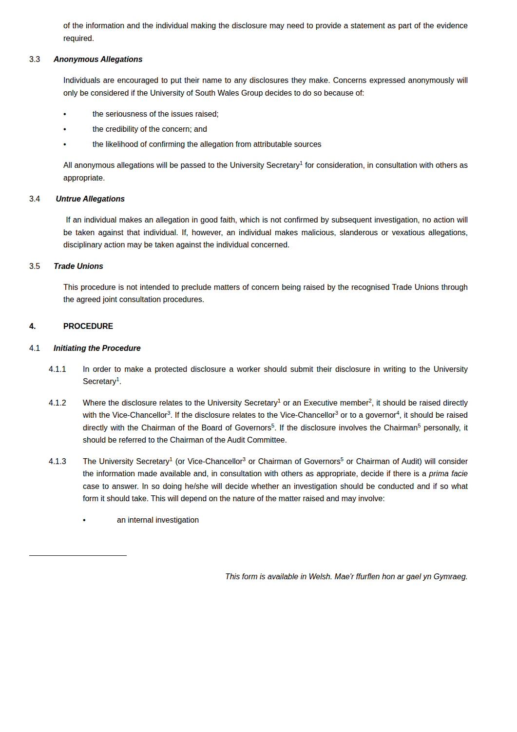of the information and the individual making the disclosure may need to provide a statement as part of the evidence required.
3.3
Anonymous Allegations
Individuals are encouraged to put their name to any disclosures they make. Concerns expressed anonymously will only be considered if the University of South Wales Group decides to do so because of:
•the seriousness of the issues raised;
•the credibility of the concern; and
•the likelihood of confirming the allegation from attributable sources
All anonymous allegations will be passed to the University Secretary1 for consideration, in consultation with others as appropriate.
3.4
Untrue Allegations
If an individual makes an allegation in good faith, which is not confirmed by subsequent investigation, no action will be taken against that individual. If, however, an individual makes malicious, slanderous or vexatious allegations, disciplinary action may be taken against the individual concerned.
3.5
Trade Unions
This procedure is not intended to preclude matters of concern being raised by the recognised Trade Unions through the agreed joint consultation procedures.
4.
PROCEDURE
4.1
Initiating the Procedure
4.1.1
In order to make a protected disclosure a worker should submit their disclosure in writing to the University Secretary1.
4.1.2
Where the disclosure relates to the University Secretary1 or an Executive member2, it should be raised directly with the Vice-Chancellor3. If the disclosure relates to the Vice-Chancellor3 or to a governor4, it should be raised directly with the Chairman of the Board of Governors5. If the disclosure involves the Chairman5 personally, it should be referred to the Chairman of the Audit Committee.
4.1.3
The University Secretary1 (or Vice-Chancellor3 or Chairman of Governors5 or Chairman of Audit) will consider the information made available and, in consultation with others as appropriate, decide if there is a prima facie case to answer. In so doing he/she will decide whether an investigation should be conducted and if so what form it should take. This will depend on the nature of the matter raised and may involve:
•an internal investigation
This form is available in Welsh. Mae'r ffurflen hon ar gael yn Gymraeg.